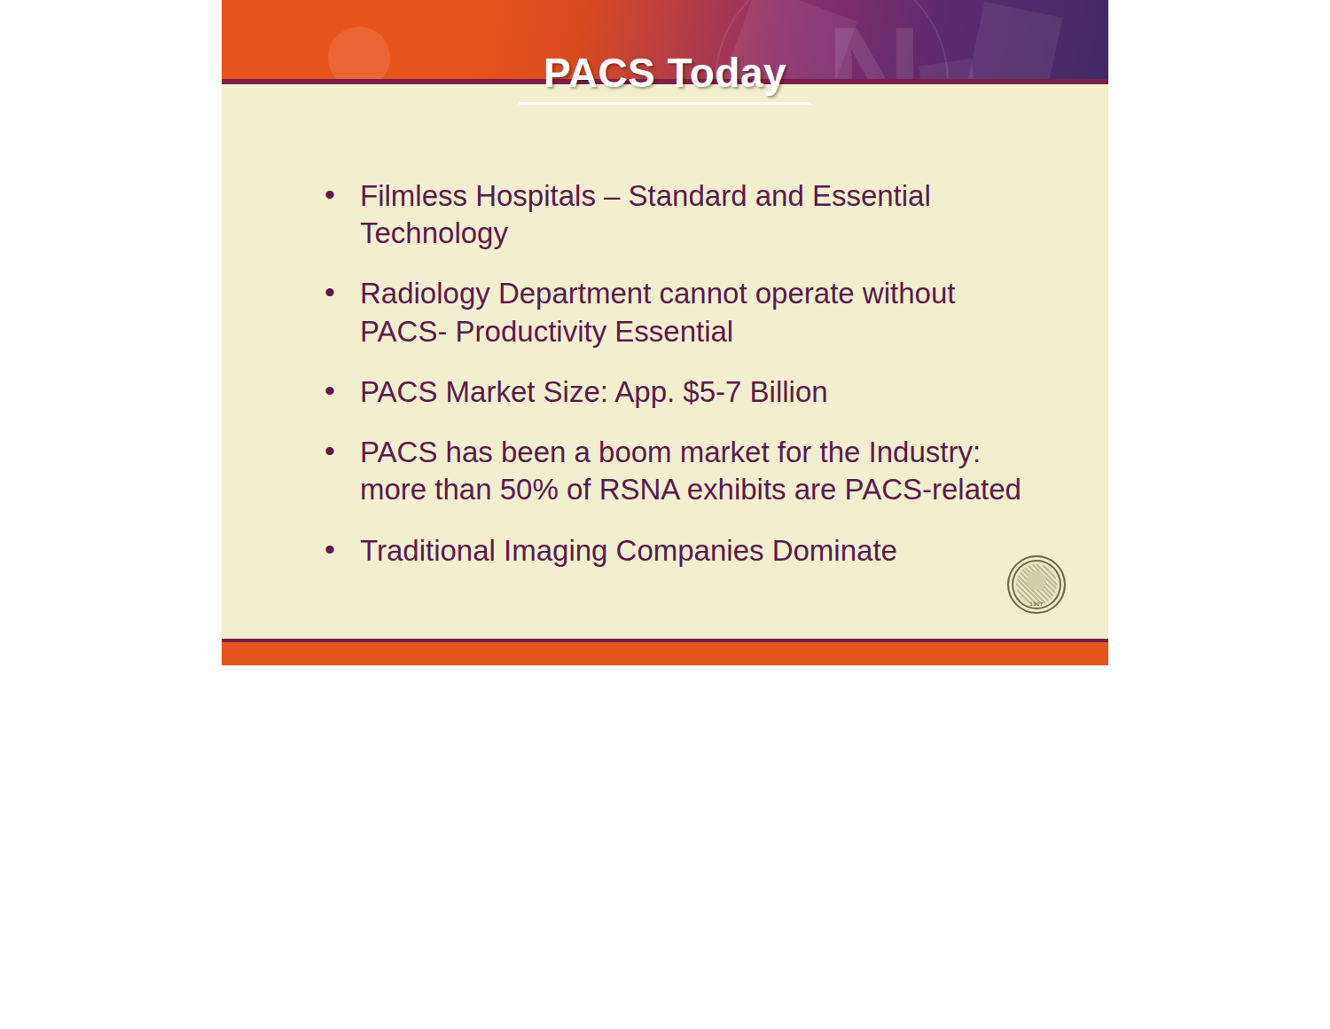N
PACS Today
Filmless Hospitals – Standard and Essential Technology
Radiology Department cannot operate without PACS- Productivity Essential
PACS Market Size: App. $5-7 Billion
PACS has been a boom market for the Industry: more than 50% of RSNA exhibits are PACS-related
Traditional Imaging Companies Dominate
1907